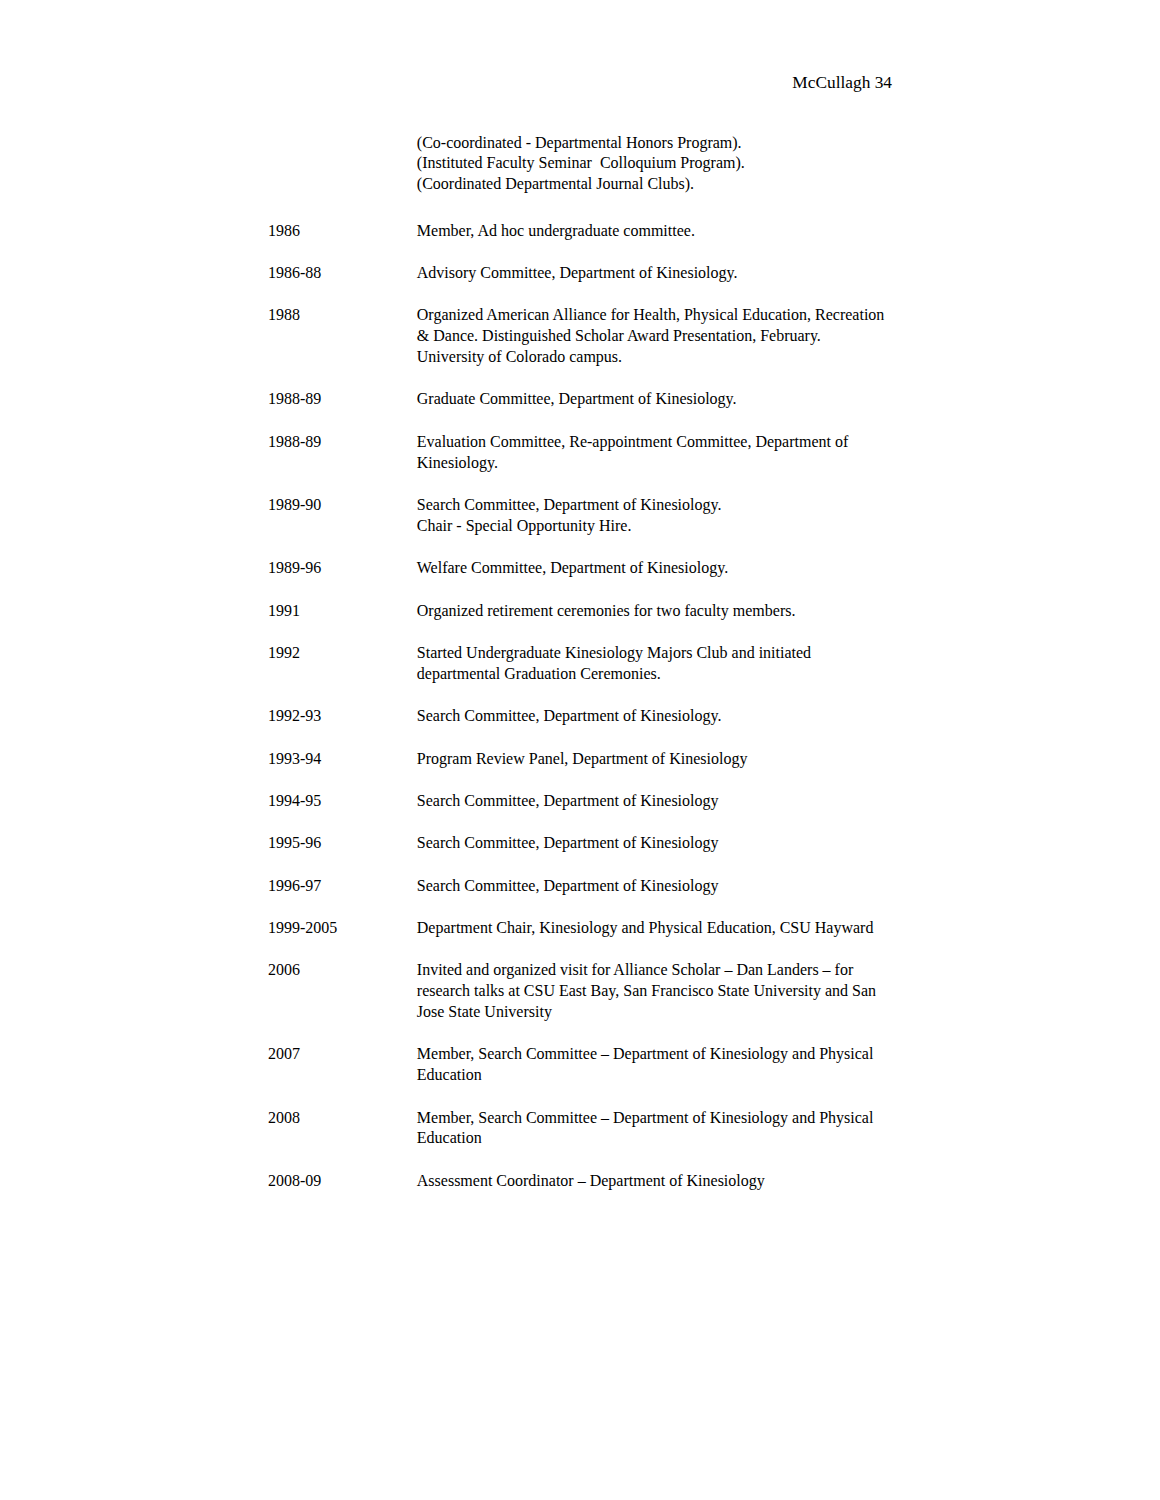McCullagh 34
(Co-coordinated - Departmental Honors Program).
(Instituted Faculty Seminar Colloquium Program).
(Coordinated Departmental Journal Clubs).
| 1986 | Member, Ad hoc undergraduate committee. |
| 1986-88 | Advisory Committee, Department of Kinesiology. |
| 1988 | Organized American Alliance for Health, Physical Education, Recreation & Dance. Distinguished Scholar Award Presentation, February. University of Colorado campus. |
| 1988-89 | Graduate Committee, Department of Kinesiology. |
| 1988-89 | Evaluation Committee, Re-appointment Committee, Department of Kinesiology. |
| 1989-90 | Search Committee, Department of Kinesiology. Chair - Special Opportunity Hire. |
| 1989-96 | Welfare Committee, Department of Kinesiology. |
| 1991 | Organized retirement ceremonies for two faculty members. |
| 1992 | Started Undergraduate Kinesiology Majors Club and initiated departmental Graduation Ceremonies. |
| 1992-93 | Search Committee, Department of Kinesiology. |
| 1993-94 | Program Review Panel, Department of Kinesiology |
| 1994-95 | Search Committee, Department of Kinesiology |
| 1995-96 | Search Committee, Department of Kinesiology |
| 1996-97 | Search Committee, Department of Kinesiology |
| 1999-2005 | Department Chair, Kinesiology and Physical Education, CSU Hayward |
| 2006 | Invited and organized visit for Alliance Scholar – Dan Landers – for research talks at CSU East Bay, San Francisco State University and San Jose State University |
| 2007 | Member, Search Committee – Department of Kinesiology and Physical Education |
| 2008 | Member, Search Committee – Department of Kinesiology and Physical Education |
| 2008-09 | Assessment Coordinator – Department of Kinesiology |